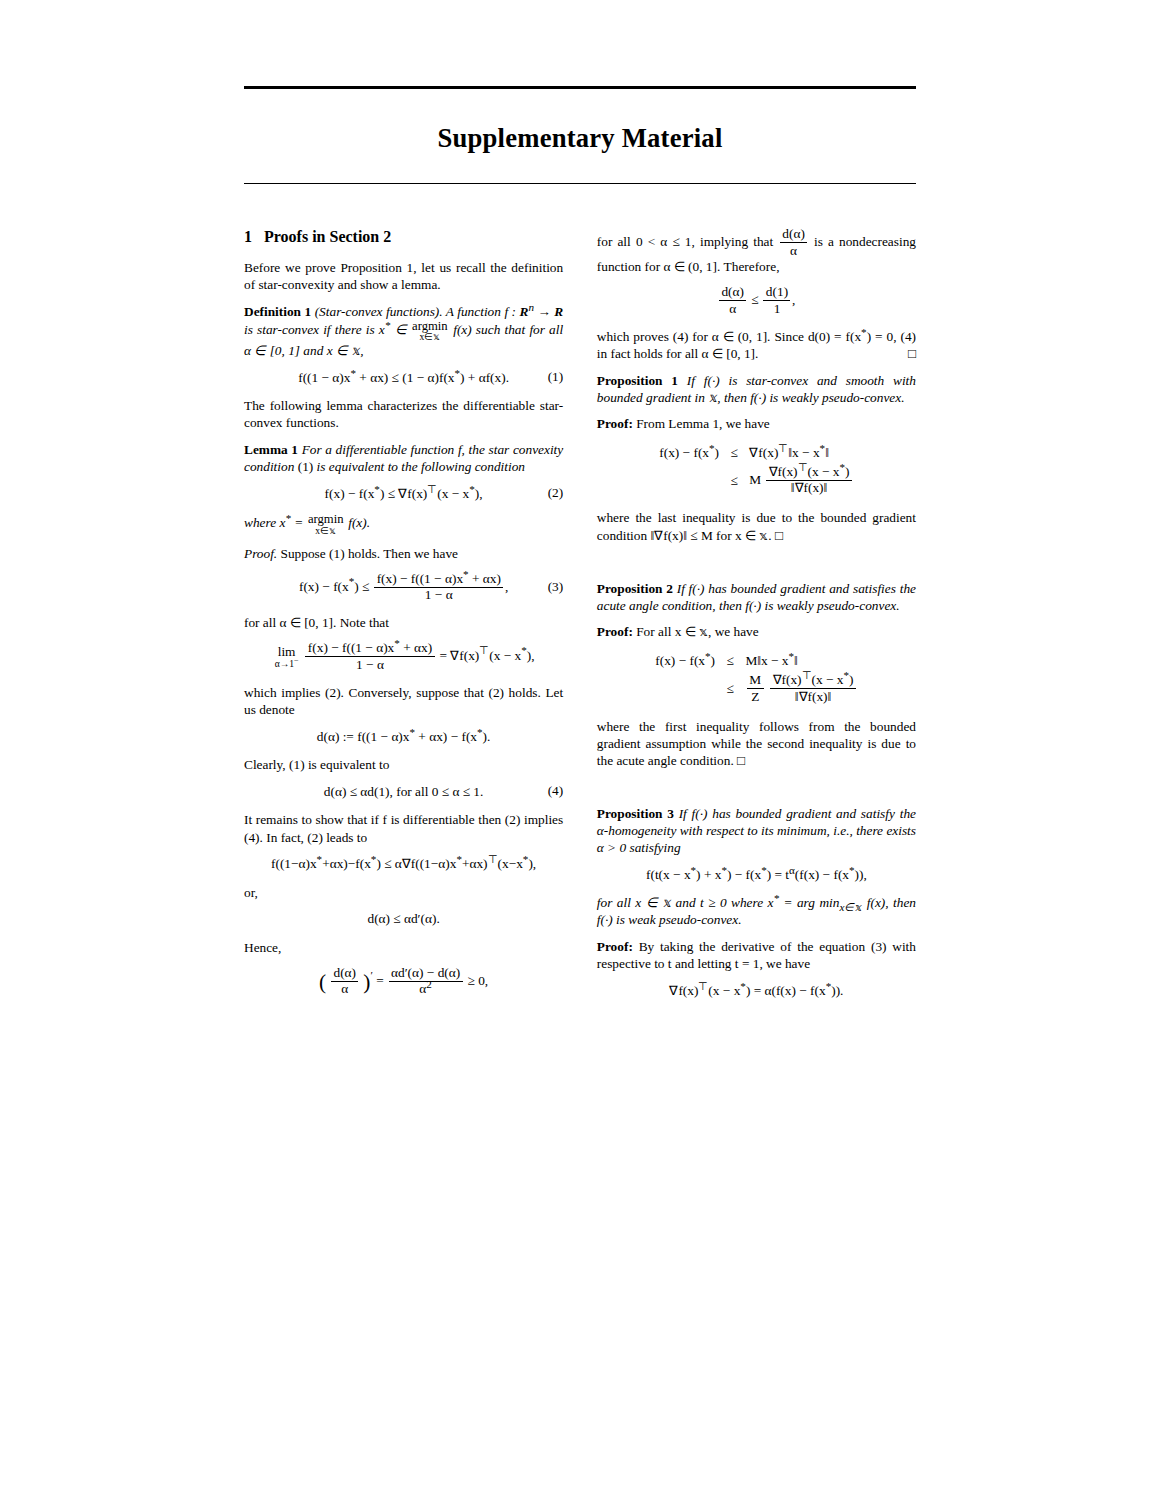Supplementary Material
1 Proofs in Section 2
Before we prove Proposition 1, let us recall the definition of star-convexity and show a lemma.
Definition 1 (Star-convex functions). A function f : Rn → R is star-convex if there is x* ∈ argmin x∈𝕩 f(x) such that for all α ∈ [0, 1] and x ∈ 𝕩,
f((1 − α)x* + αx) ≤ (1 − α)f(x*) + αf(x). (1)
The following lemma characterizes the differentiable star-convex functions.
Lemma 1 For a differentiable function f, the star convexity condition (1) is equivalent to the following condition
f(x) − f(x*) ≤ ∇f(x)⊤(x − x*), (2)
where x* = argmin x∈𝕩 f(x).
Proof. Suppose (1) holds. Then we have
f(x) − f(x*) ≤ f(x) − f((1 − α)x* + αx) 1 − α , (3)
for all α ∈ [0, 1]. Note that
lim α→1− f(x) − f((1 − α)x* + αx) 1 − α = ∇f(x)⊤(x − x*),
which implies (2). Conversely, suppose that (2) holds. Let us denote
d(α) := f((1 − α)x* + αx) − f(x*).
Clearly, (1) is equivalent to
d(α) ≤ αd(1), for all 0 ≤ α ≤ 1. (4)
It remains to show that if f is differentiable then (2) implies (4). In fact, (2) leads to
f((1−α)x*+αx)−f(x*) ≤ α∇f((1−α)x*+αx)⊤(x−x*),
or,
d(α) ≤ αd′(α).
Hence,
( d(α) α )′ = αd′(α) − d(α) α2 ≥ 0,
for all 0 < α ≤ 1, implying that d(α) α is a nondecreasing function for α ∈ (0, 1]. Therefore,
d(α) α ≤ d(1) 1,
which proves (4) for α ∈ (0, 1]. Since d(0) = f(x*) = 0, (4) in fact holds for all α ∈ [0, 1]. □
Proposition 1 If f(·) is star-convex and smooth with bounded gradient in 𝕩, then f(·) is weakly pseudo-convex.
Proof: From Lemma 1, we have
| f(x) − f(x * ) | ≤ | ∇f(x) ⊤ ‖x − x * ‖ |
| | ≤ | M ∇f(x) ⊤ (x − x * ) ‖∇f(x)‖ |
where the last inequality is due to the bounded gradient condition ‖∇f(x)‖ ≤ M for x ∈ 𝕩. □
Proposition 2 If f(·) has bounded gradient and satisfies the acute angle condition, then f(·) is weakly pseudo-convex.
Proof: For all x ∈ 𝕩, we have
| f(x) − f(x * ) | ≤ | M‖x − x * ‖ |
| | ≤ | M Z ∇f(x) ⊤ (x − x * ) ‖∇f(x)‖ |
where the first inequality follows from the bounded gradient assumption while the second inequality is due to the acute angle condition. □
Proposition 3 If f(·) has bounded gradient and satisfy the α-homogeneity with respect to its minimum, i.e., there exists α > 0 satisfying
f(t(x − x*) + x*) − f(x*) = tα(f(x) − f(x*)),
for all x ∈ 𝕩 and t ≥ 0 where x* = arg minx∈𝕩 f(x), then f(·) is weak pseudo-convex.
Proof: By taking the derivative of the equation (3) with respective to t and letting t = 1, we have
∇f(x)⊤(x − x*) = α(f(x) − f(x*)).